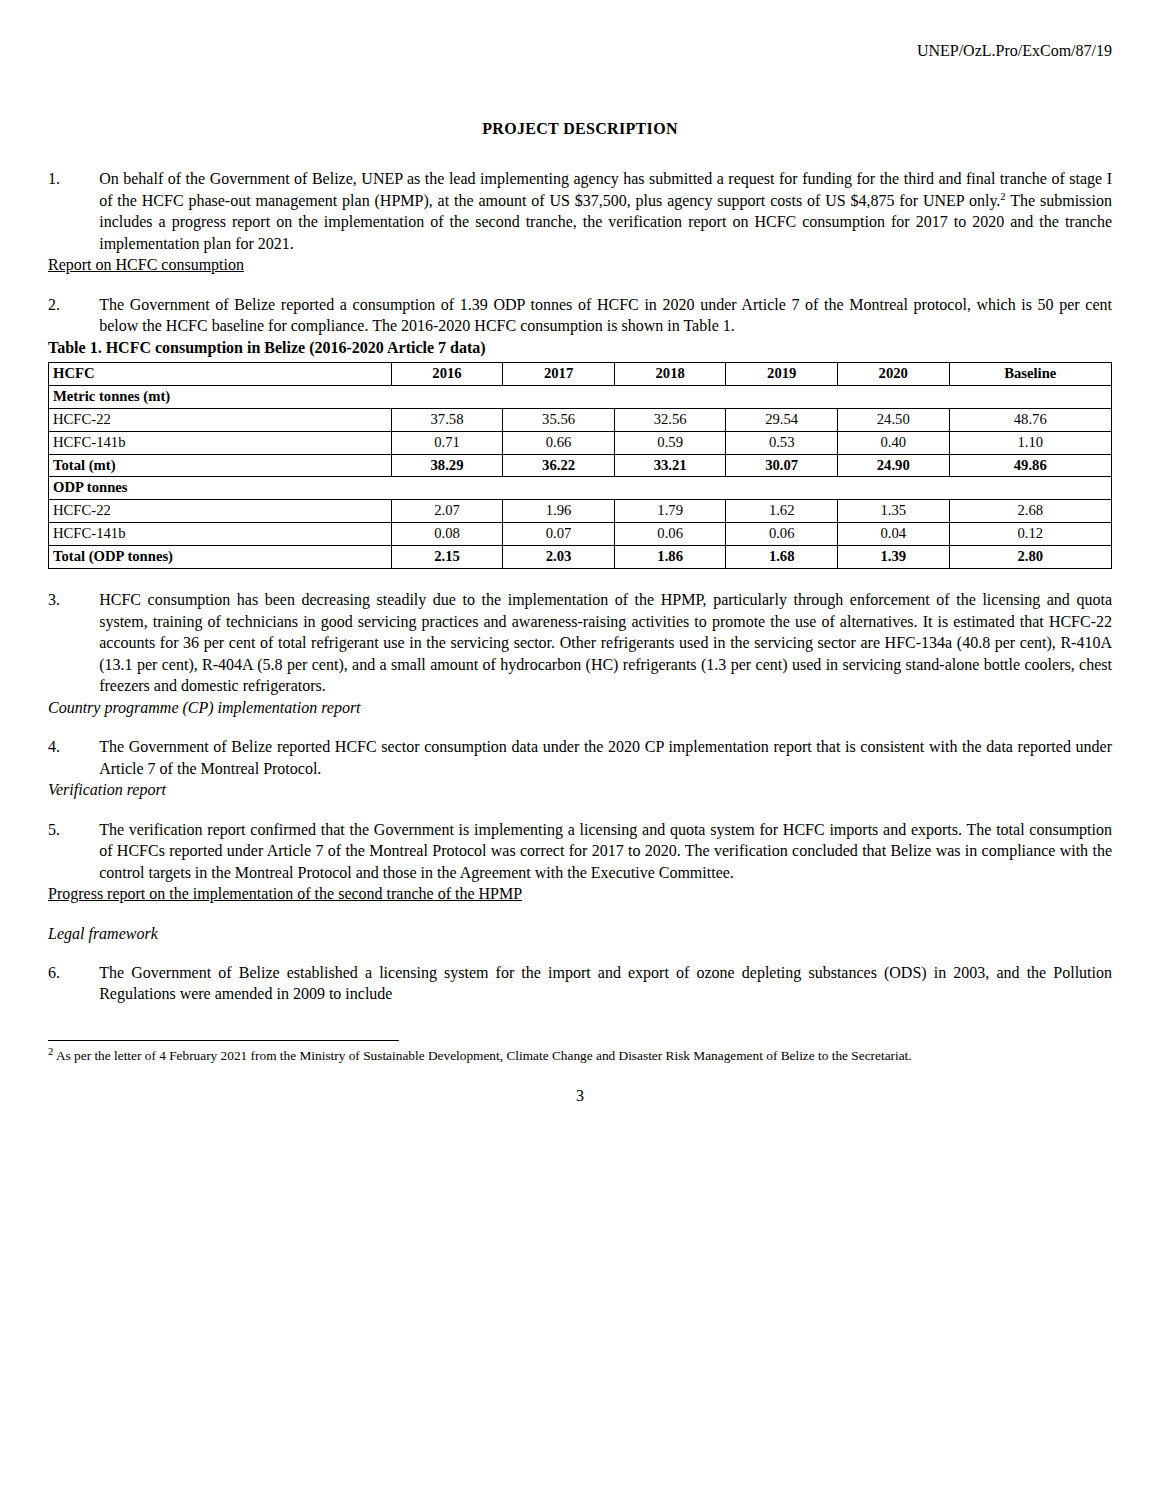UNEP/OzL.Pro/ExCom/87/19
PROJECT DESCRIPTION
1.
On behalf of the Government of Belize, UNEP as the lead implementing agency has submitted a request for funding for the third and final tranche of stage I of the HCFC phase-out management plan (HPMP), at the amount of US $37,500, plus agency support costs of US $4,875 for UNEP only.2 The submission includes a progress report on the implementation of the second tranche, the verification report on HCFC consumption for 2017 to 2020 and the tranche implementation plan for 2021.
Report on HCFC consumption
2.
The Government of Belize reported a consumption of 1.39 ODP tonnes of HCFC in 2020 under Article 7 of the Montreal protocol, which is 50 per cent below the HCFC baseline for compliance. The 2016-2020 HCFC consumption is shown in Table 1.
Table 1. HCFC consumption in Belize (2016-2020 Article 7 data)
| HCFC | 2016 | 2017 | 2018 | 2019 | 2020 | Baseline |
| --- | --- | --- | --- | --- | --- | --- |
| Metric tonnes (mt) |
| HCFC-22 | 37.58 | 35.56 | 32.56 | 29.54 | 24.50 | 48.76 |
| HCFC-141b | 0.71 | 0.66 | 0.59 | 0.53 | 0.40 | 1.10 |
| Total (mt) | 38.29 | 36.22 | 33.21 | 30.07 | 24.90 | 49.86 |
| ODP tonnes |
| HCFC-22 | 2.07 | 1.96 | 1.79 | 1.62 | 1.35 | 2.68 |
| HCFC-141b | 0.08 | 0.07 | 0.06 | 0.06 | 0.04 | 0.12 |
| Total (ODP tonnes) | 2.15 | 2.03 | 1.86 | 1.68 | 1.39 | 2.80 |
3.
HCFC consumption has been decreasing steadily due to the implementation of the HPMP, particularly through enforcement of the licensing and quota system, training of technicians in good servicing practices and awareness-raising activities to promote the use of alternatives. It is estimated that HCFC-22 accounts for 36 per cent of total refrigerant use in the servicing sector. Other refrigerants used in the servicing sector are HFC-134a (40.8 per cent), R-410A (13.1 per cent), R-404A (5.8 per cent), and a small amount of hydrocarbon (HC) refrigerants (1.3 per cent) used in servicing stand-alone bottle coolers, chest freezers and domestic refrigerators.
Country programme (CP) implementation report
4.
The Government of Belize reported HCFC sector consumption data under the 2020 CP implementation report that is consistent with the data reported under Article 7 of the Montreal Protocol.
Verification report
5.
The verification report confirmed that the Government is implementing a licensing and quota system for HCFC imports and exports. The total consumption of HCFCs reported under Article 7 of the Montreal Protocol was correct for 2017 to 2020. The verification concluded that Belize was in compliance with the control targets in the Montreal Protocol and those in the Agreement with the Executive Committee.
Progress report on the implementation of the second tranche of the HPMP
Legal framework
6.
The Government of Belize established a licensing system for the import and export of ozone depleting substances (ODS) in 2003, and the Pollution Regulations were amended in 2009 to include
2 As per the letter of 4 February 2021 from the Ministry of Sustainable Development, Climate Change and Disaster Risk Management of Belize to the Secretariat.
3